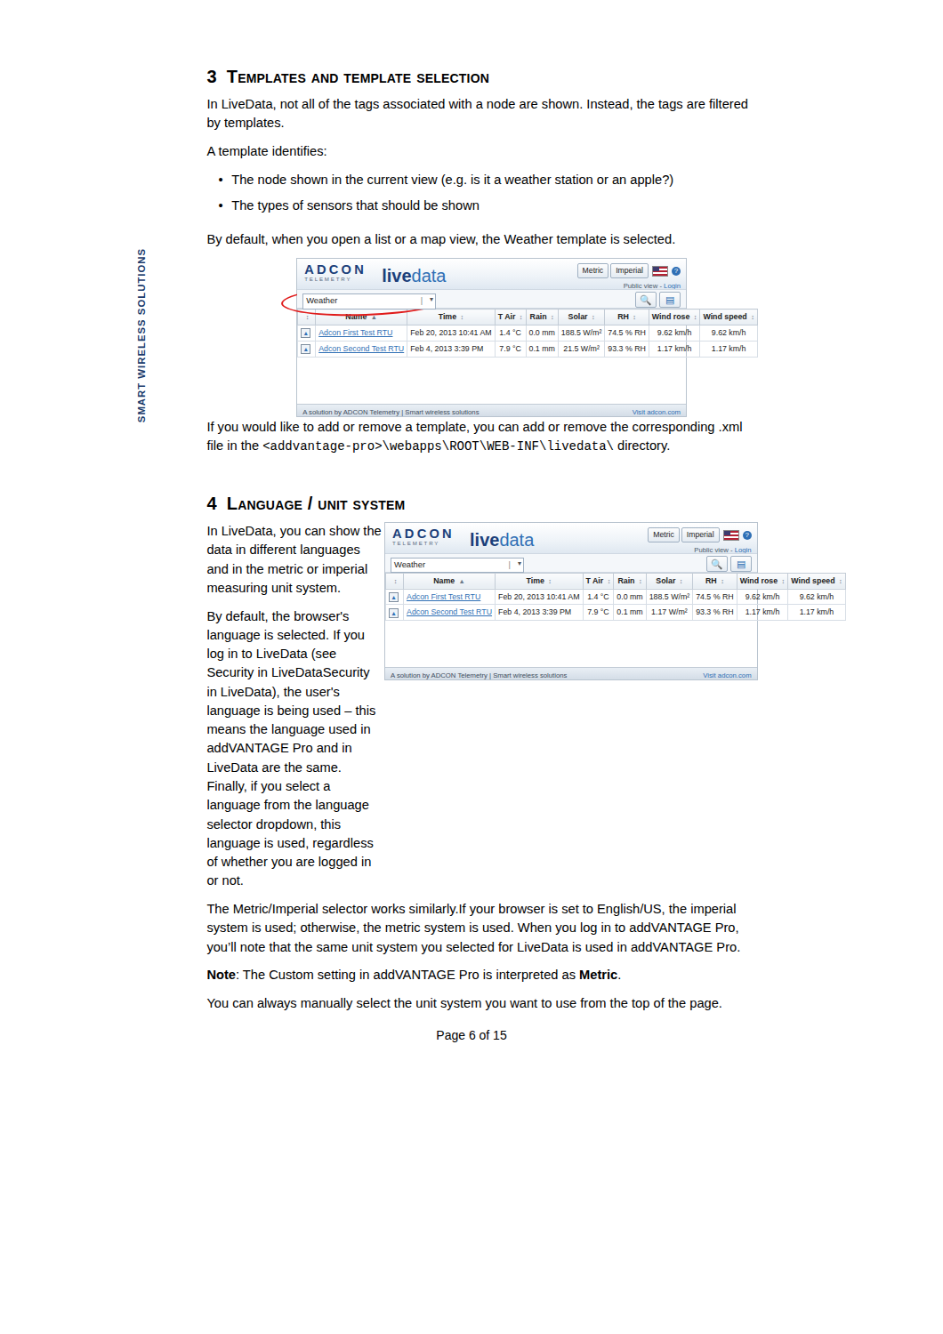SMART WIRELESS SOLUTIONS
3 Templates and template selection
In LiveData, not all of the tags associated with a node are shown. Instead, the tags are filtered by templates.
A template identifies:
The node shown in the current view (e.g. is it a weather station or an apple?)
The types of sensors that should be shown
By default, when you open a list or a map view, the Weather template is selected.
ADCON
TELEMETRY
livedata
Metric Imperial ?
Public view - Login
Weather|▾ 🔍▤
| ↕ | Name ▲ | Time ↕ | T Air ↕ | Rain ↕ | Solar ↕ | RH ↕ | Wind rose ↕ | Wind speed ↕ |
| --- | --- | --- | --- | --- | --- | --- | --- | --- |
| ▲ | Adcon First Test RTU | Feb 20, 2013 10:41 AM | 1.4 °C | 0.0 mm | 188.5 W/m² | 74.5 % RH | 9.62 km/h | 9.62 km/h |
| ▲ | Adcon Second Test RTU | Feb 4, 2013 3:39 PM | 7.9 °C | 0.1 mm | 21.5 W/m² | 93.3 % RH | 1.17 km/h | 1.17 km/h |
A solution by ADCON Telemetry | Smart wireless solutions Visit adcon.com
If you would like to add or remove a template, you can add or remove the corresponding .xml file in the <addvantage-pro>\webapps\ROOT\WEB-INF\livedata\ directory.
4 Language / unit system
ADCON
TELEMETRY
livedata
Metric Imperial ?
Public view - Login
Weather|▾ 🔍▤
| ↕ | Name ▲ | Time ↕ | T Air ↕ | Rain ↕ | Solar ↕ | RH ↕ | Wind rose ↕ | Wind speed ↕ |
| --- | --- | --- | --- | --- | --- | --- | --- | --- |
| ▲ | Adcon First Test RTU | Feb 20, 2013 10:41 AM | 1.4 °C | 0.0 mm | 188.5 W/m² | 74.5 % RH | 9.62 km/h | 9.62 km/h |
| ▲ | Adcon Second Test RTU | Feb 4, 2013 3:39 PM | 7.9 °C | 0.1 mm | 1.17 W/m² | 93.3 % RH | 1.17 km/h | 1.17 km/h |
A solution by ADCON Telemetry | Smart wireless solutions Visit adcon.com
In LiveData, you can show the data in different languages and in the metric or imperial measuring unit system.
By default, the browser's language is selected. If you log in to LiveData (see Security in LiveDataSecurity in LiveData), the user's language is being used – this means the language used in addVANTAGE Pro and in LiveData are the same. Finally, if you select a language from the language selector dropdown, this language is used, regardless of whether you are logged in or not.
The Metric/Imperial selector works similarly.If your browser is set to English/US, the imperial system is used; otherwise, the metric system is used. When you log in to addVANTAGE Pro, you’ll note that the same unit system you selected for LiveData is used in addVANTAGE Pro.
Note: The Custom setting in addVANTAGE Pro is interpreted as Metric.
You can always manually select the unit system you want to use from the top of the page.
Page 6 of 15